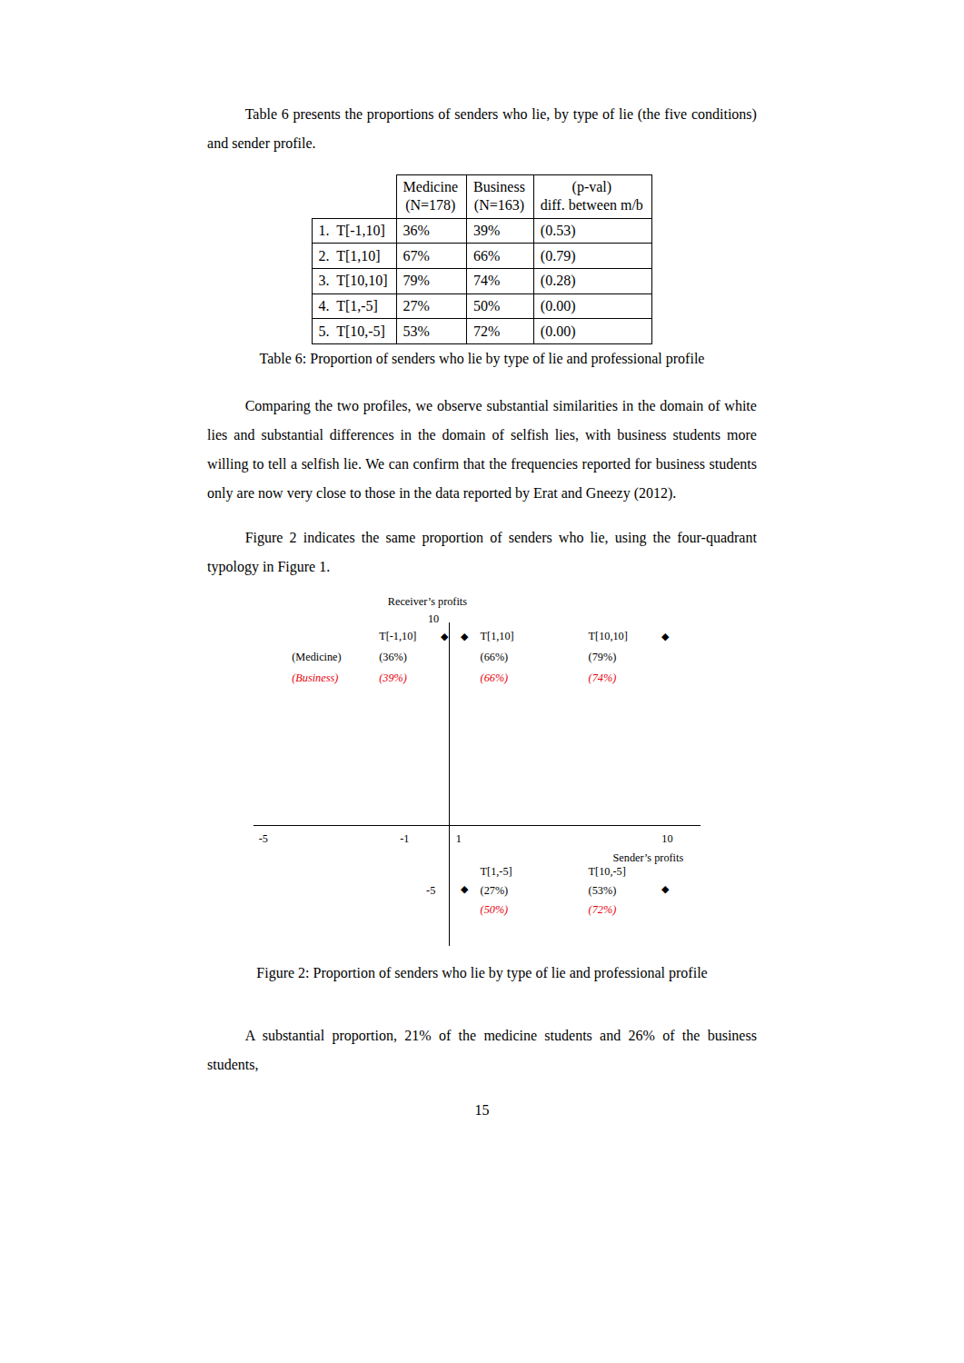Table 6 presents the proportions of senders who lie, by type of lie (the five conditions) and sender profile.
| | Medicine | Business | (p-val) |
| --- | --- | --- | --- |
| | (N=178) | (N=163) | diff. between m/b |
| 1. T[-1,10] | 36% | 39% | (0.53) |
| 2. T[1,10] | 67% | 66% | (0.79) |
| 3. T[10,10] | 79% | 74% | (0.28) |
| 4. T[1,-5] | 27% | 50% | (0.00) |
| 5. T[10,-5] | 53% | 72% | (0.00) |
Table 6: Proportion of senders who lie by type of lie and professional profile
Comparing the two profiles, we observe substantial similarities in the domain of white lies and substantial differences in the domain of selfish lies, with business students more willing to tell a selfish lie. We can confirm that the frequencies reported for business students only are now very close to those in the data reported by Erat and Gneezy (2012).
Figure 2 indicates the same proportion of senders who lie, using the four-quadrant typology in Figure 1.
10
Receiver’s profits
-5
-5
-1
1
10
Sender’s profits
◆
◆
◆
T[-1,10]
(Medicine)
(36%)
(Business)
(39%)
T[1,10]
(66%)
(66%)
T[10,10]
(79%)
(74%)
◆
◆
T[1,-5]
(27%)
(50%)
T[10,-5]
(53%)
(72%)
Figure 2: Proportion of senders who lie by type of lie and professional profile
A substantial proportion, 21% of the medicine students and 26% of the business students,
15